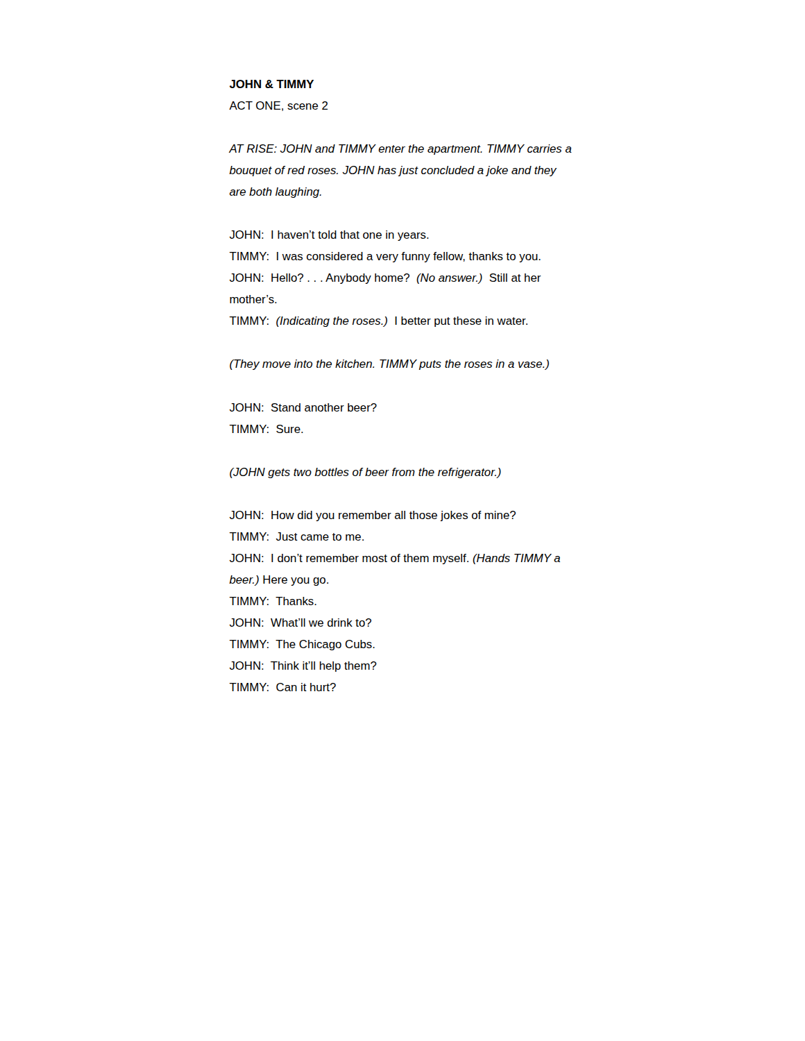JOHN & TIMMY
ACT ONE, scene 2
AT RISE: JOHN and TIMMY enter the apartment. TIMMY carries a bouquet of red roses. JOHN has just concluded a joke and they are both laughing.
JOHN: I haven’t told that one in years.
TIMMY: I was considered a very funny fellow, thanks to you.
JOHN: Hello? . . . Anybody home? (No answer.) Still at her mother’s.
TIMMY: (Indicating the roses.) I better put these in water.
(They move into the kitchen. TIMMY puts the roses in a vase.)
JOHN: Stand another beer?
TIMMY: Sure.
(JOHN gets two bottles of beer from the refrigerator.)
JOHN: How did you remember all those jokes of mine?
TIMMY: Just came to me.
JOHN: I don’t remember most of them myself. (Hands TIMMY a beer.) Here you go.
TIMMY: Thanks.
JOHN: What’ll we drink to?
TIMMY: The Chicago Cubs.
JOHN: Think it’ll help them?
TIMMY: Can it hurt?